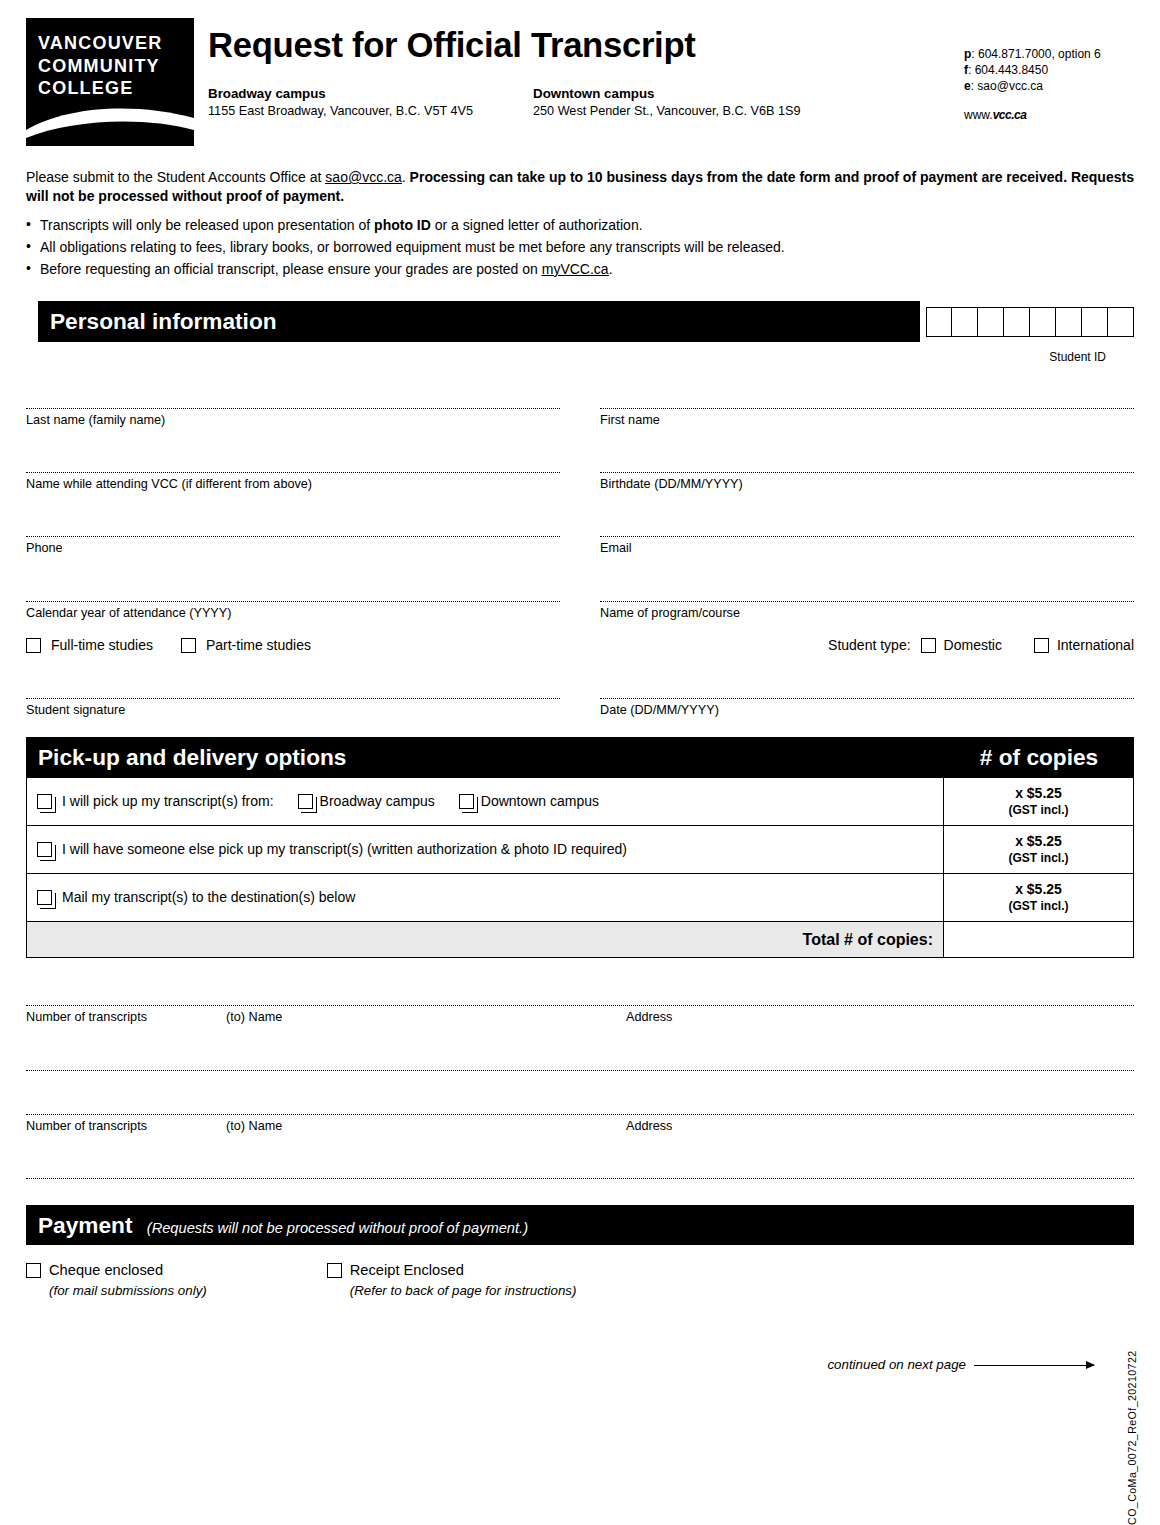VANCOUVER
COMMUNITY
COLLEGE
Request for Official Transcript
Broadway campus 1155 East Broadway, Vancouver, B.C. V5T 4V5
Downtown campus 250 West Pender St., Vancouver, B.C. V6B 1S9
p: 604.871.7000, option 6
f: 604.443.8450
e: sao@vcc.ca
www.vcc.ca
Please submit to the Student Accounts Office at sao@vcc.ca. Processing can take up to 10 business days from the date form and proof of payment are received. Requests will not be processed without proof of payment.
Transcripts will only be released upon presentation of photo ID or a signed letter of authorization.
All obligations relating to fees, library books, or borrowed equipment must be met before any transcripts will be released.
Before requesting an official transcript, please ensure your grades are posted on myVCC.ca.
Personal information
Student ID
Last name (family name)
First name
Name while attending VCC (if different from above)
Birthdate (DD/MM/YYYY)
Phone
Email
Calendar year of attendance (YYYY)
Name of program/course
Full-time studies Part-time studies Student type: Domestic International
Student signature
Date (DD/MM/YYYY)
Pick-up and delivery options
# of copies
| I will pick up my transcript(s) from: Broadway campus Downtown campus | x $5.25 (GST incl.) |
| I will have someone else pick up my transcript(s) (written authorization & photo ID required) | x $5.25 (GST incl.) |
| Mail my transcript(s) to the destination(s) below | x $5.25 (GST incl.) |
| Total # of copies: | |
Number of transcripts
(to) Name
Address
Number of transcripts
(to) Name
Address
Payment (Requests will not be processed without proof of payment.)
Cheque enclosed (for mail submissions only)
Receipt Enclosed (Refer to back of page for instructions)
continued on next page
CO_CoMa_0072_ReOf_20210722